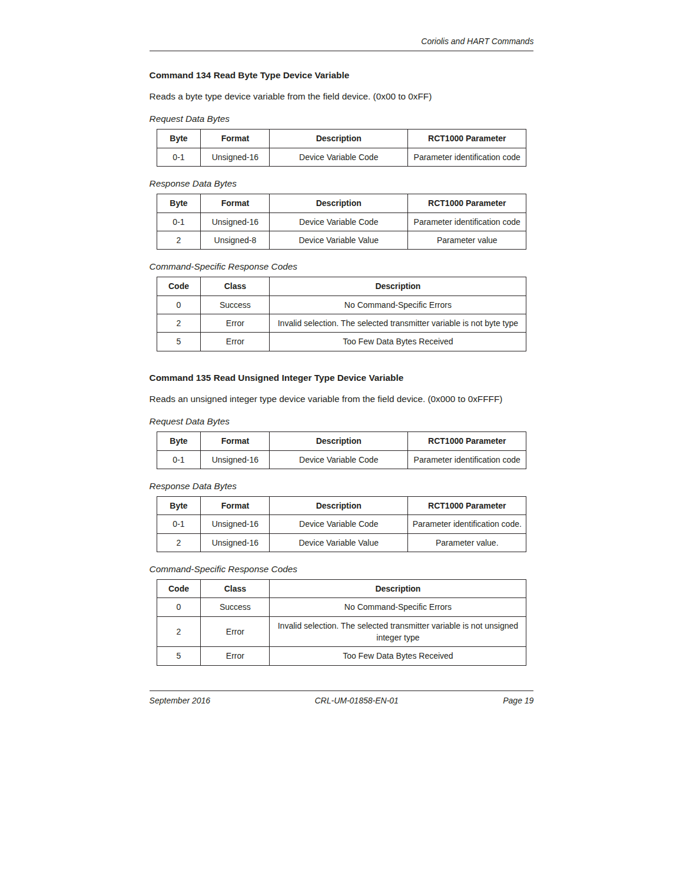Coriolis and HART Commands
Command 134 Read Byte Type Device Variable
Reads a byte type device variable from the field device. (0x00 to 0xFF)
Request Data Bytes
| Byte | Format | Description | RCT1000 Parameter |
| --- | --- | --- | --- |
| 0-1 | Unsigned-16 | Device Variable Code | Parameter identification code |
Response Data Bytes
| Byte | Format | Description | RCT1000 Parameter |
| --- | --- | --- | --- |
| 0-1 | Unsigned-16 | Device Variable Code | Parameter identification code |
| 2 | Unsigned-8 | Device Variable Value | Parameter value |
Command-Specific Response Codes
| Code | Class | Description |
| --- | --- | --- |
| 0 | Success | No Command-Specific Errors |
| 2 | Error | Invalid selection. The selected transmitter variable is not byte type |
| 5 | Error | Too Few Data Bytes Received |
Command 135 Read Unsigned Integer Type Device Variable
Reads an unsigned integer type device variable from the field device. (0x000 to 0xFFFF)
Request Data Bytes
| Byte | Format | Description | RCT1000 Parameter |
| --- | --- | --- | --- |
| 0-1 | Unsigned-16 | Device Variable Code | Parameter identification code |
Response Data Bytes
| Byte | Format | Description | RCT1000 Parameter |
| --- | --- | --- | --- |
| 0-1 | Unsigned-16 | Device Variable Code | Parameter identification code. |
| 2 | Unsigned-16 | Device Variable Value | Parameter value. |
Command-Specific Response Codes
| Code | Class | Description |
| --- | --- | --- |
| 0 | Success | No Command-Specific Errors |
| 2 | Error | Invalid selection. The selected transmitter variable is not unsigned integer type |
| 5 | Error | Too Few Data Bytes Received |
September 2016
CRL-UM-01858-EN-01
Page 19